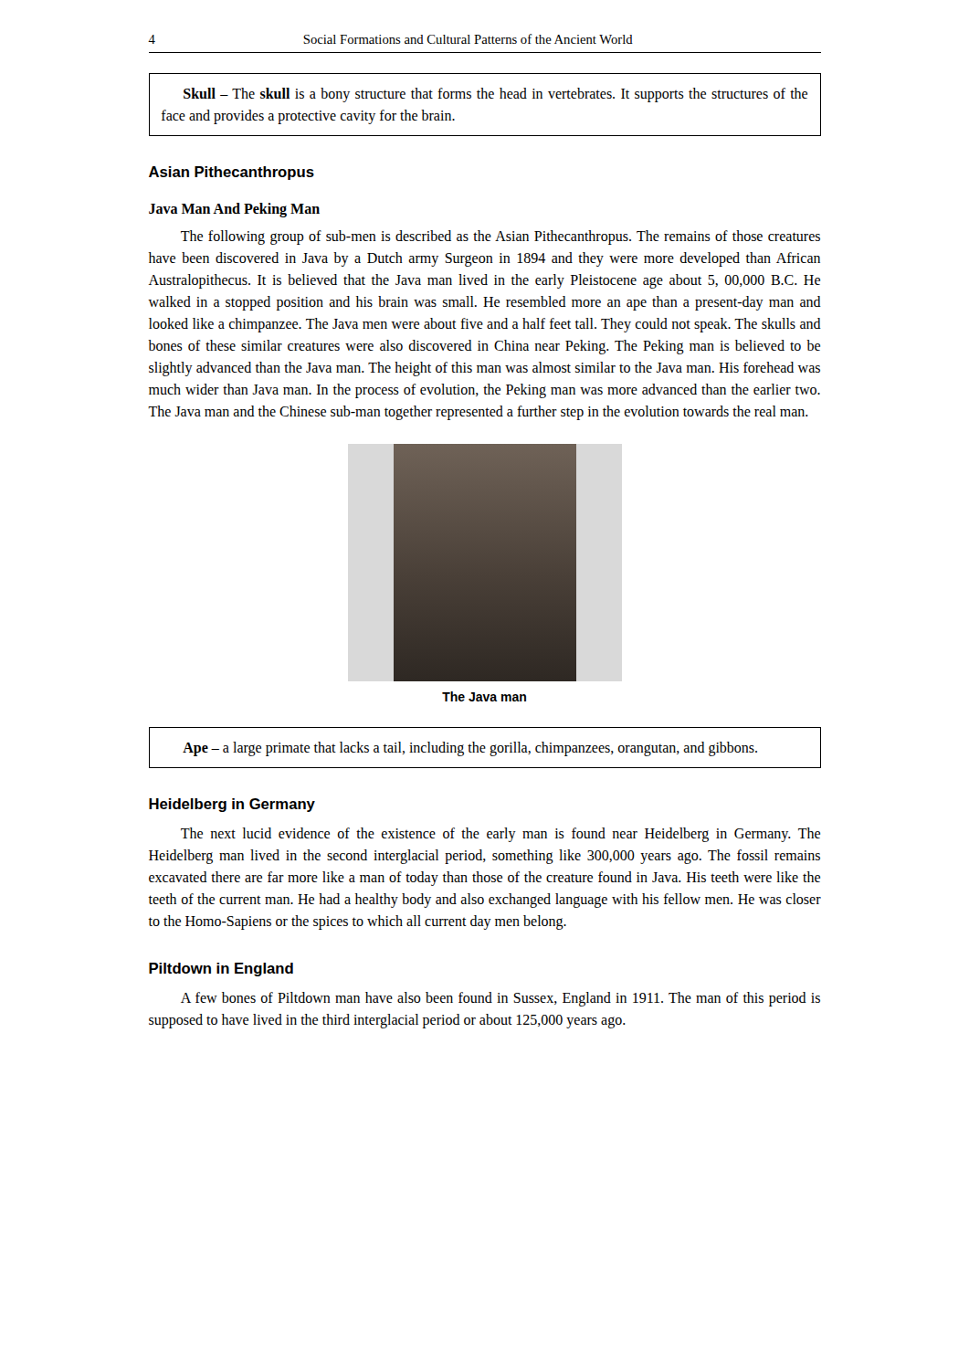4 Social Formations and Cultural Patterns of the Ancient World
Skull – The skull is a bony structure that forms the head in vertebrates. It supports the structures of the face and provides a protective cavity for the brain.
Asian Pithecanthropus
Java Man And Peking Man
The following group of sub-men is described as the Asian Pithecanthropus. The remains of those creatures have been discovered in Java by a Dutch army Surgeon in 1894 and they were more developed than African Australopithecus. It is believed that the Java man lived in the early Pleistocene age about 5, 00,000 B.C. He walked in a stopped position and his brain was small. He resembled more an ape than a present-day man and looked like a chimpanzee. The Java men were about five and a half feet tall. They could not speak. The skulls and bones of these similar creatures were also discovered in China near Peking. The Peking man is believed to be slightly advanced than the Java man. The height of this man was almost similar to the Java man. His forehead was much wider than Java man. In the process of evolution, the Peking man was more advanced than the earlier two. The Java man and the Chinese sub-man together represented a further step in the evolution towards the real man.
The Java man
Ape – a large primate that lacks a tail, including the gorilla, chimpanzees, orangutan, and gibbons.
Heidelberg in Germany
The next lucid evidence of the existence of the early man is found near Heidelberg in Germany. The Heidelberg man lived in the second interglacial period, something like 300,000 years ago. The fossil remains excavated there are far more like a man of today than those of the creature found in Java. His teeth were like the teeth of the current man. He had a healthy body and also exchanged language with his fellow men. He was closer to the Homo-Sapiens or the spices to which all current day men belong.
Piltdown in England
A few bones of Piltdown man have also been found in Sussex, England in 1911. The man of this period is supposed to have lived in the third interglacial period or about 125,000 years ago.